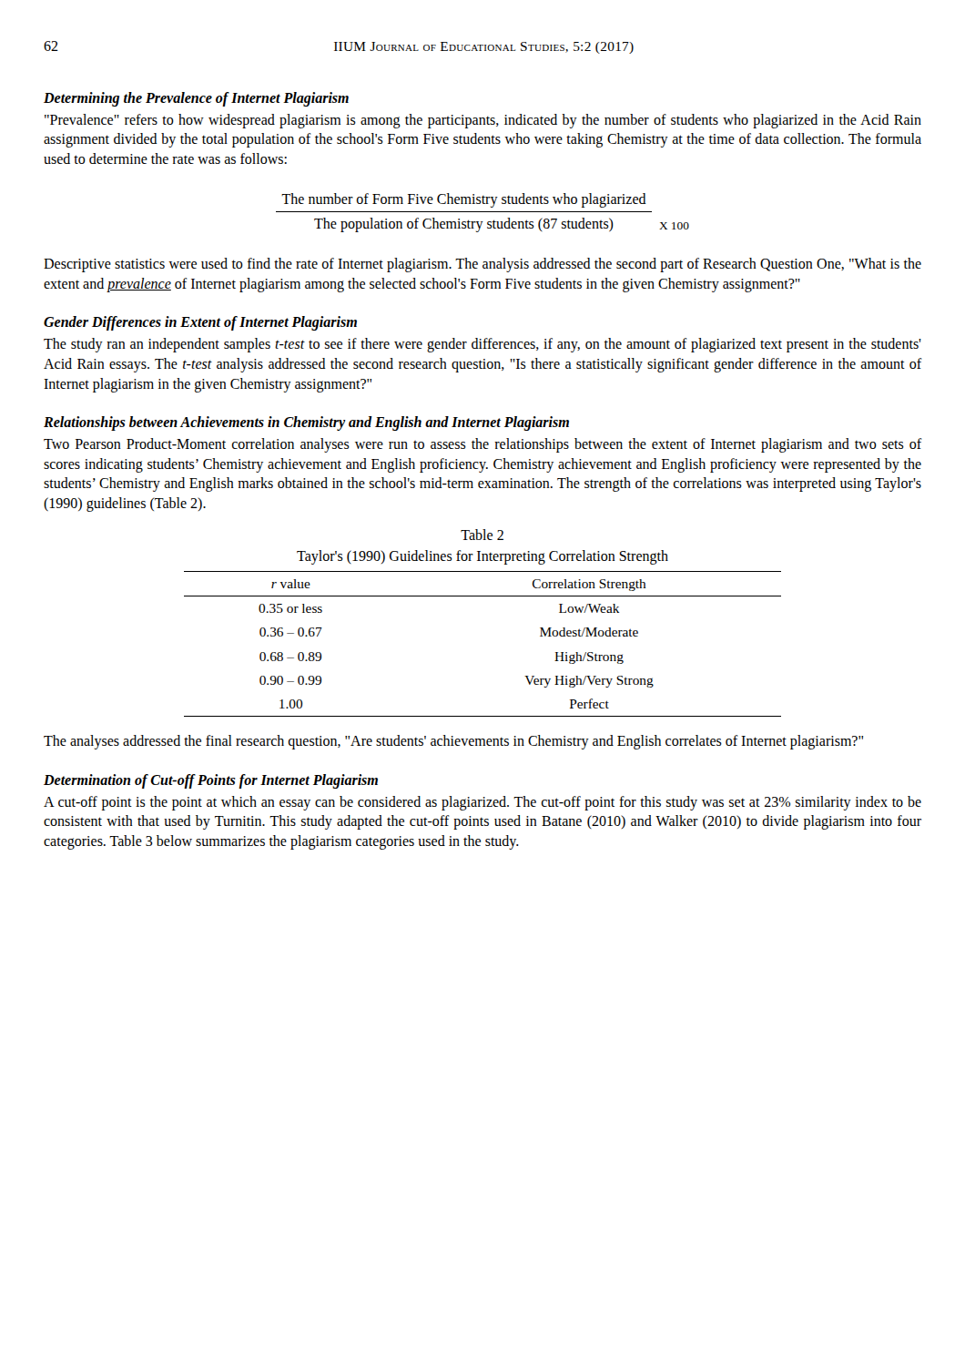62
IIUM Journal of Educational Studies, 5:2 (2017)
Determining the Prevalence of Internet Plagiarism
"Prevalence" refers to how widespread plagiarism is among the participants, indicated by the number of students who plagiarized in the Acid Rain assignment divided by the total population of the school's Form Five students who were taking Chemistry at the time of data collection. The formula used to determine the rate was as follows:
The number of Form Five Chemistry students who plagiarized The population of Chemistry students (87 students) X 100
Descriptive statistics were used to find the rate of Internet plagiarism. The analysis addressed the second part of Research Question One, "What is the extent and prevalence of Internet plagiarism among the selected school's Form Five students in the given Chemistry assignment?"
Gender Differences in Extent of Internet Plagiarism
The study ran an independent samples t-test to see if there were gender differences, if any, on the amount of plagiarized text present in the students' Acid Rain essays. The t-test analysis addressed the second research question, "Is there a statistically significant gender difference in the amount of Internet plagiarism in the given Chemistry assignment?"
Relationships between Achievements in Chemistry and English and Internet Plagiarism
Two Pearson Product-Moment correlation analyses were run to assess the relationships between the extent of Internet plagiarism and two sets of scores indicating students’ Chemistry achievement and English proficiency. Chemistry achievement and English proficiency were represented by the students’ Chemistry and English marks obtained in the school's mid-term examination. The strength of the correlations was interpreted using Taylor's (1990) guidelines (Table 2).
Table 2
Taylor's (1990) Guidelines for Interpreting Correlation Strength
| r value | Correlation Strength |
| --- | --- |
| 0.35 or less | Low/Weak |
| 0.36 – 0.67 | Modest/Moderate |
| 0.68 – 0.89 | High/Strong |
| 0.90 – 0.99 | Very High/Very Strong |
| 1.00 | Perfect |
The analyses addressed the final research question, "Are students' achievements in Chemistry and English correlates of Internet plagiarism?"
Determination of Cut-off Points for Internet Plagiarism
A cut-off point is the point at which an essay can be considered as plagiarized. The cut-off point for this study was set at 23% similarity index to be consistent with that used by Turnitin. This study adapted the cut-off points used in Batane (2010) and Walker (2010) to divide plagiarism into four categories. Table 3 below summarizes the plagiarism categories used in the study.